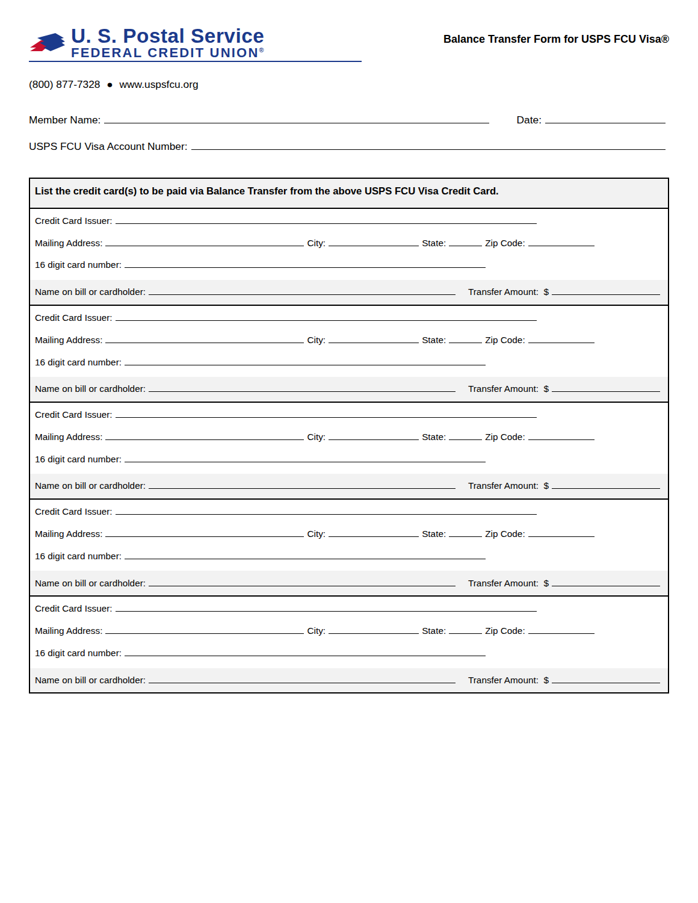U. S. Postal Service
FEDERAL CREDIT UNION®
Balance Transfer Form for USPS FCU Visa®
(800) 877-7328 ● www.uspsfcu.org
Member Name: Date:
USPS FCU Visa Account Number:
| List the credit card(s) to be paid via Balance Transfer from the above USPS FCU Visa Credit Card. |
| --- |
| Credit Card Issuer: Mailing Address: City: State: Zip Code: 16 digit card number: Name on bill or cardholder: Transfer Amount: $ |
| Credit Card Issuer: Mailing Address: City: State: Zip Code: 16 digit card number: Name on bill or cardholder: Transfer Amount: $ |
| Credit Card Issuer: Mailing Address: City: State: Zip Code: 16 digit card number: Name on bill or cardholder: Transfer Amount: $ |
| Credit Card Issuer: Mailing Address: City: State: Zip Code: 16 digit card number: Name on bill or cardholder: Transfer Amount: $ |
| Credit Card Issuer: Mailing Address: City: State: Zip Code: 16 digit card number: Name on bill or cardholder: Transfer Amount: $ |